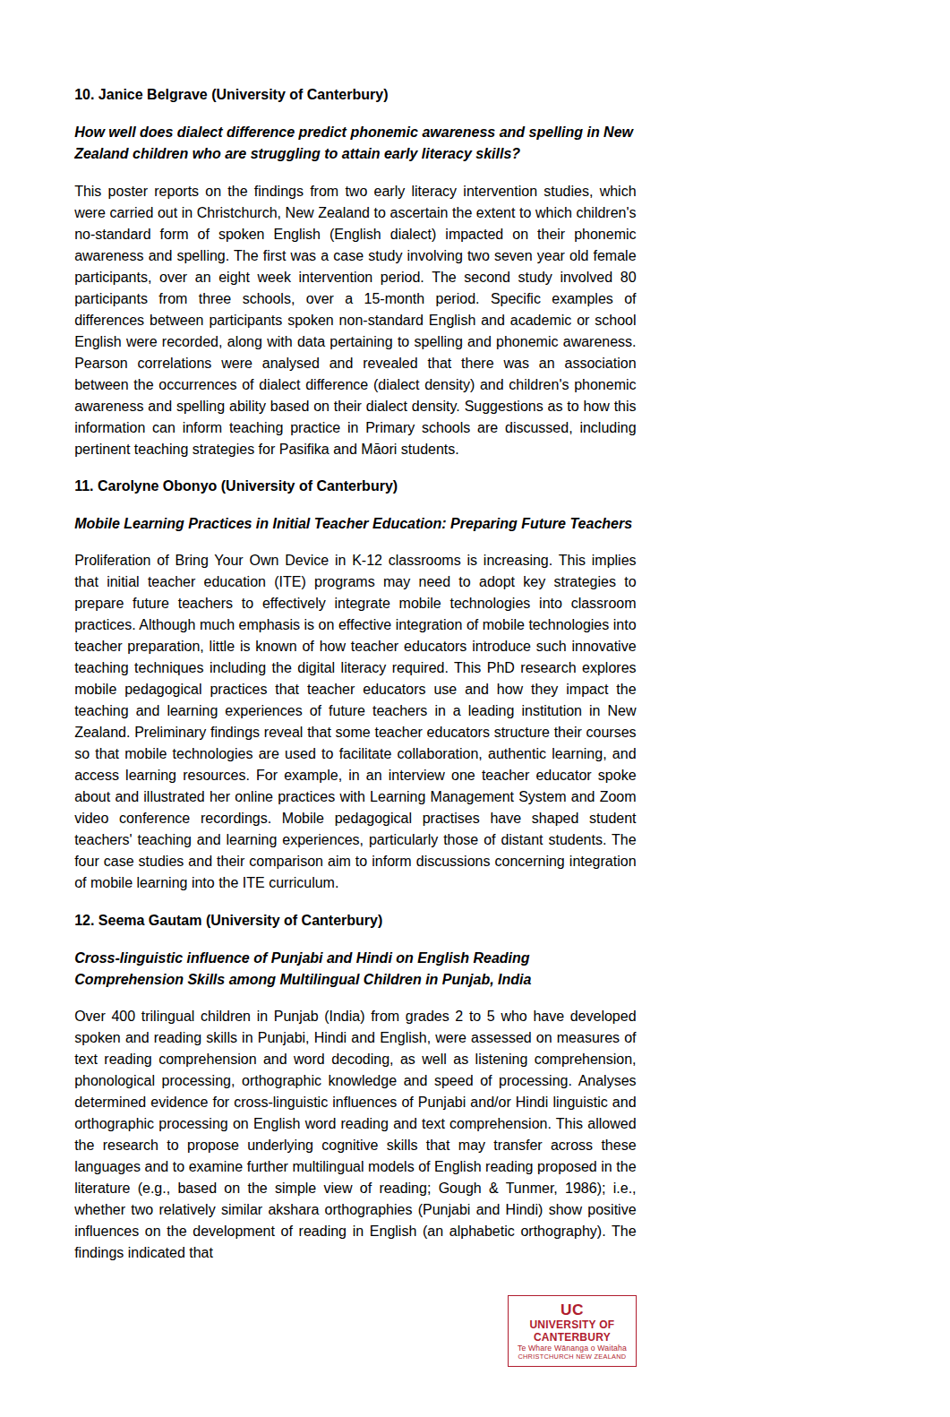10. Janice Belgrave (University of Canterbury)
How well does dialect difference predict phonemic awareness and spelling in New Zealand children who are struggling to attain early literacy skills?
This poster reports on the findings from two early literacy intervention studies, which were carried out in Christchurch, New Zealand to ascertain the extent to which children's no-standard form of spoken English (English dialect) impacted on their phonemic awareness and spelling. The first was a case study involving two seven year old female participants, over an eight week intervention period. The second study involved 80 participants from three schools, over a 15-month period. Specific examples of differences between participants spoken non-standard English and academic or school English were recorded, along with data pertaining to spelling and phonemic awareness. Pearson correlations were analysed and revealed that there was an association between the occurrences of dialect difference (dialect density) and children's phonemic awareness and spelling ability based on their dialect density. Suggestions as to how this information can inform teaching practice in Primary schools are discussed, including pertinent teaching strategies for Pasifika and Māori students.
11. Carolyne Obonyo (University of Canterbury)
Mobile Learning Practices in Initial Teacher Education: Preparing Future Teachers
Proliferation of Bring Your Own Device in K-12 classrooms is increasing. This implies that initial teacher education (ITE) programs may need to adopt key strategies to prepare future teachers to effectively integrate mobile technologies into classroom practices. Although much emphasis is on effective integration of mobile technologies into teacher preparation, little is known of how teacher educators introduce such innovative teaching techniques including the digital literacy required. This PhD research explores mobile pedagogical practices that teacher educators use and how they impact the teaching and learning experiences of future teachers in a leading institution in New Zealand. Preliminary findings reveal that some teacher educators structure their courses so that mobile technologies are used to facilitate collaboration, authentic learning, and access learning resources. For example, in an interview one teacher educator spoke about and illustrated her online practices with Learning Management System and Zoom video conference recordings. Mobile pedagogical practises have shaped student teachers' teaching and learning experiences, particularly those of distant students. The four case studies and their comparison aim to inform discussions concerning integration of mobile learning into the ITE curriculum.
12. Seema Gautam (University of Canterbury)
Cross-linguistic influence of Punjabi and Hindi on English Reading Comprehension Skills among Multilingual Children in Punjab, India
Over 400 trilingual children in Punjab (India) from grades 2 to 5 who have developed spoken and reading skills in Punjabi, Hindi and English, were assessed on measures of text reading comprehension and word decoding, as well as listening comprehension, phonological processing, orthographic knowledge and speed of processing. Analyses determined evidence for cross-linguistic influences of Punjabi and/or Hindi linguistic and orthographic processing on English word reading and text comprehension. This allowed the research to propose underlying cognitive skills that may transfer across these languages and to examine further multilingual models of English reading proposed in the literature (e.g., based on the simple view of reading; Gough & Tunmer, 1986); i.e., whether two relatively similar akshara orthographies (Punjabi and Hindi) show positive influences on the development of reading in English (an alphabetic orthography). The findings indicated that
UC
UNIVERSITY OF
CANTERBURY
Te Whare Wānanga o Waitaha
CHRISTCHURCH NEW ZEALAND